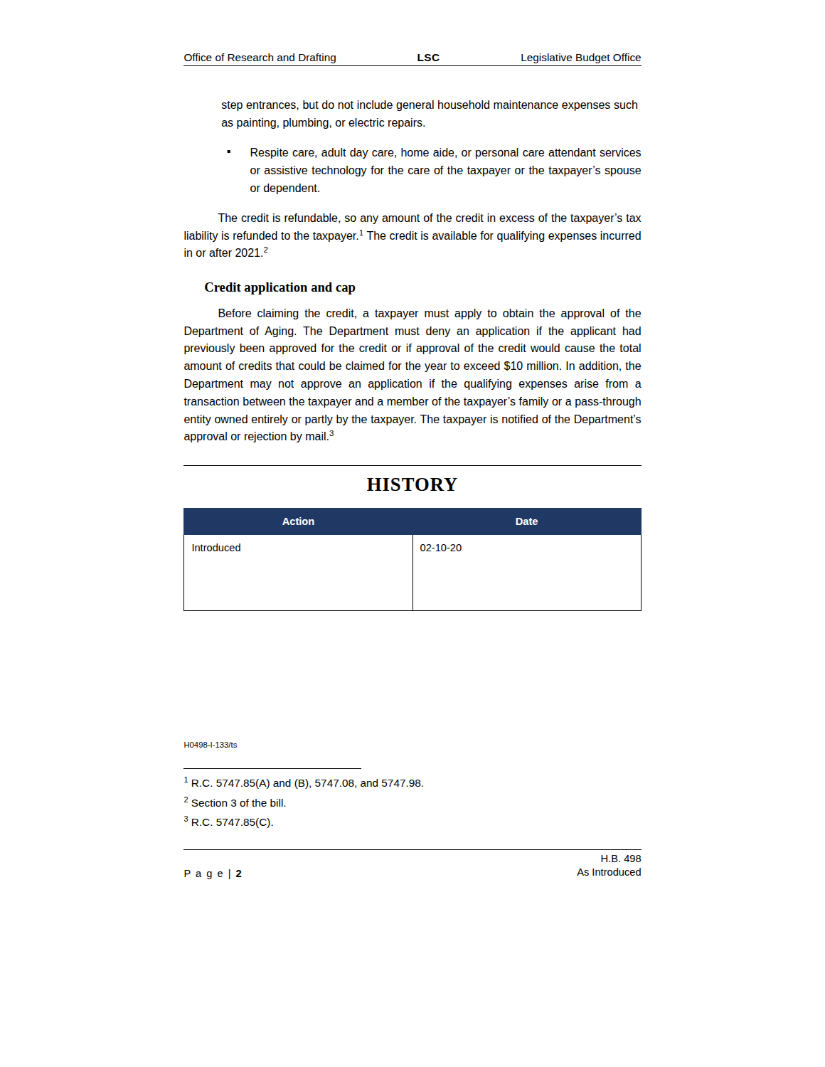Office of Research and Drafting
LSC
Legislative Budget Office
step entrances, but do not include general household maintenance expenses such as painting, plumbing, or electric repairs.
Respite care, adult day care, home aide, or personal care attendant services or assistive technology for the care of the taxpayer or the taxpayer’s spouse or dependent.
The credit is refundable, so any amount of the credit in excess of the taxpayer’s tax liability is refunded to the taxpayer.1 The credit is available for qualifying expenses incurred in or after 2021.2
Credit application and cap
Before claiming the credit, a taxpayer must apply to obtain the approval of the Department of Aging. The Department must deny an application if the applicant had previously been approved for the credit or if approval of the credit would cause the total amount of credits that could be claimed for the year to exceed $10 million. In addition, the Department may not approve an application if the qualifying expenses arise from a transaction between the taxpayer and a member of the taxpayer’s family or a pass-through entity owned entirely or partly by the taxpayer. The taxpayer is notified of the Department’s approval or rejection by mail.3
HISTORY
| Action | Date |
| --- | --- |
| Introduced | 02-10-20 |
H0498-I-133/ts
1 R.C. 5747.85(A) and (B), 5747.08, and 5747.98.
2 Section 3 of the bill.
3 R.C. 5747.85(C).
P a g e | 2
H.B. 498
As Introduced